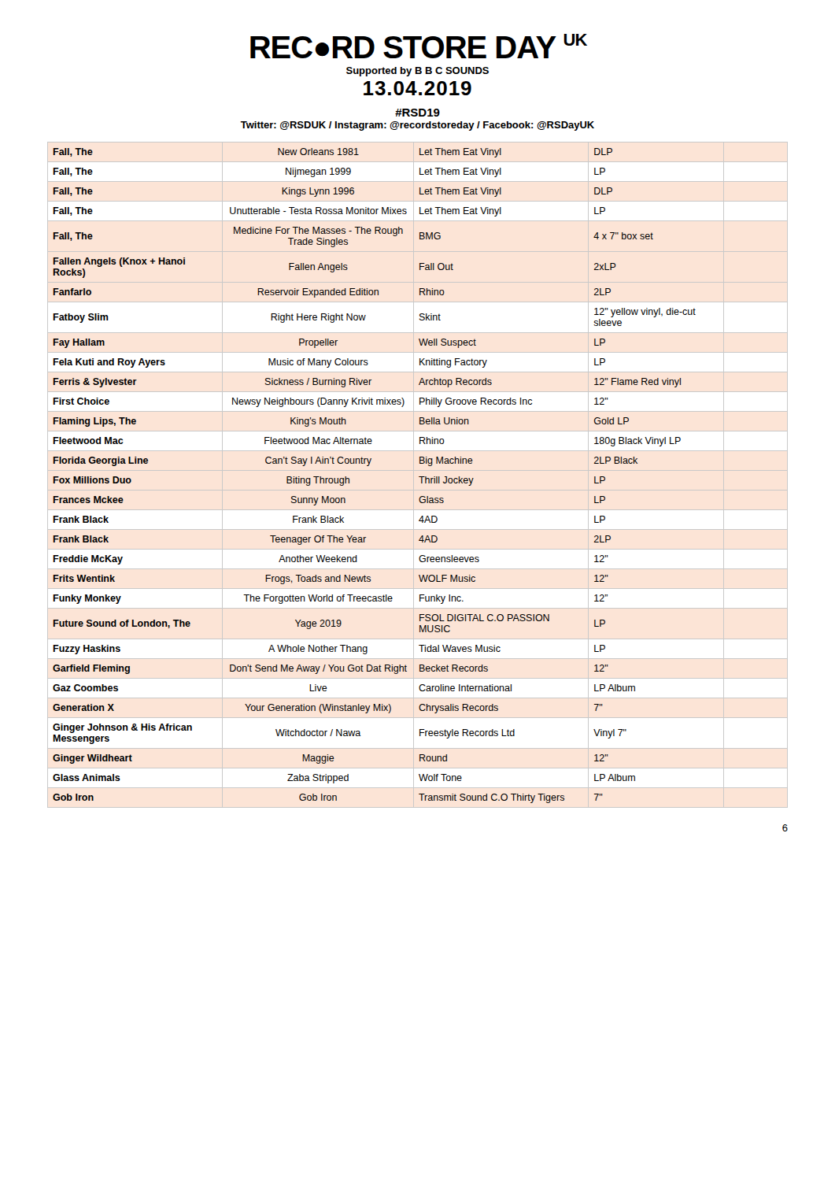REC●RD STORE DAY UK
Supported by B B C SOUNDS
13.04.2019
#RSD19
Twitter: @RSDUK / Instagram: @recordstoreday / Facebook: @RSDayUK
| Fall, The | New Orleans 1981 | Let Them Eat Vinyl | DLP | |
| Fall, The | Nijmegan 1999 | Let Them Eat Vinyl | LP | |
| Fall, The | Kings Lynn 1996 | Let Them Eat Vinyl | DLP | |
| Fall, The | Unutterable - Testa Rossa Monitor Mixes | Let Them Eat Vinyl | LP | |
| Fall, The | Medicine For The Masses - The Rough Trade Singles | BMG | 4 x 7" box set | |
| Fallen Angels (Knox + Hanoi Rocks) | Fallen Angels | Fall Out | 2xLP | |
| Fanfarlo | Reservoir Expanded Edition | Rhino | 2LP | |
| Fatboy Slim | Right Here Right Now | Skint | 12" yellow vinyl, die-cut sleeve | |
| Fay Hallam | Propeller | Well Suspect | LP | |
| Fela Kuti and Roy Ayers | Music of Many Colours | Knitting Factory | LP | |
| Ferris & Sylvester | Sickness / Burning River | Archtop Records | 12" Flame Red vinyl | |
| First Choice | Newsy Neighbours (Danny Krivit mixes) | Philly Groove Records Inc | 12" | |
| Flaming Lips, The | King's Mouth | Bella Union | Gold LP | |
| Fleetwood Mac | Fleetwood Mac Alternate | Rhino | 180g Black Vinyl LP | |
| Florida Georgia Line | Can’t Say I Ain’t Country | Big Machine | 2LP Black | |
| Fox Millions Duo | Biting Through | Thrill Jockey | LP | |
| Frances Mckee | Sunny Moon | Glass | LP | |
| Frank Black | Frank Black | 4AD | LP | |
| Frank Black | Teenager Of The Year | 4AD | 2LP | |
| Freddie McKay | Another Weekend | Greensleeves | 12" | |
| Frits Wentink | Frogs, Toads and Newts | WOLF Music | 12" | |
| Funky Monkey | The Forgotten World of Treecastle | Funky Inc. | 12” | |
| Future Sound of London, The | Yage 2019 | FSOL DIGITAL C.O PASSION MUSIC | LP | |
| Fuzzy Haskins | A Whole Nother Thang | Tidal Waves Music | LP | |
| Garfield Fleming | Don't Send Me Away / You Got Dat Right | Becket Records | 12" | |
| Gaz Coombes | Live | Caroline International | LP Album | |
| Generation X | Your Generation (Winstanley Mix) | Chrysalis Records | 7" | |
| Ginger Johnson & His African Messengers | Witchdoctor / Nawa | Freestyle Records Ltd | Vinyl 7" | |
| Ginger Wildheart | Maggie | Round | 12" | |
| Glass Animals | Zaba Stripped | Wolf Tone | LP Album | |
| Gob Iron | Gob Iron | Transmit Sound C.O Thirty Tigers | 7" | |
6